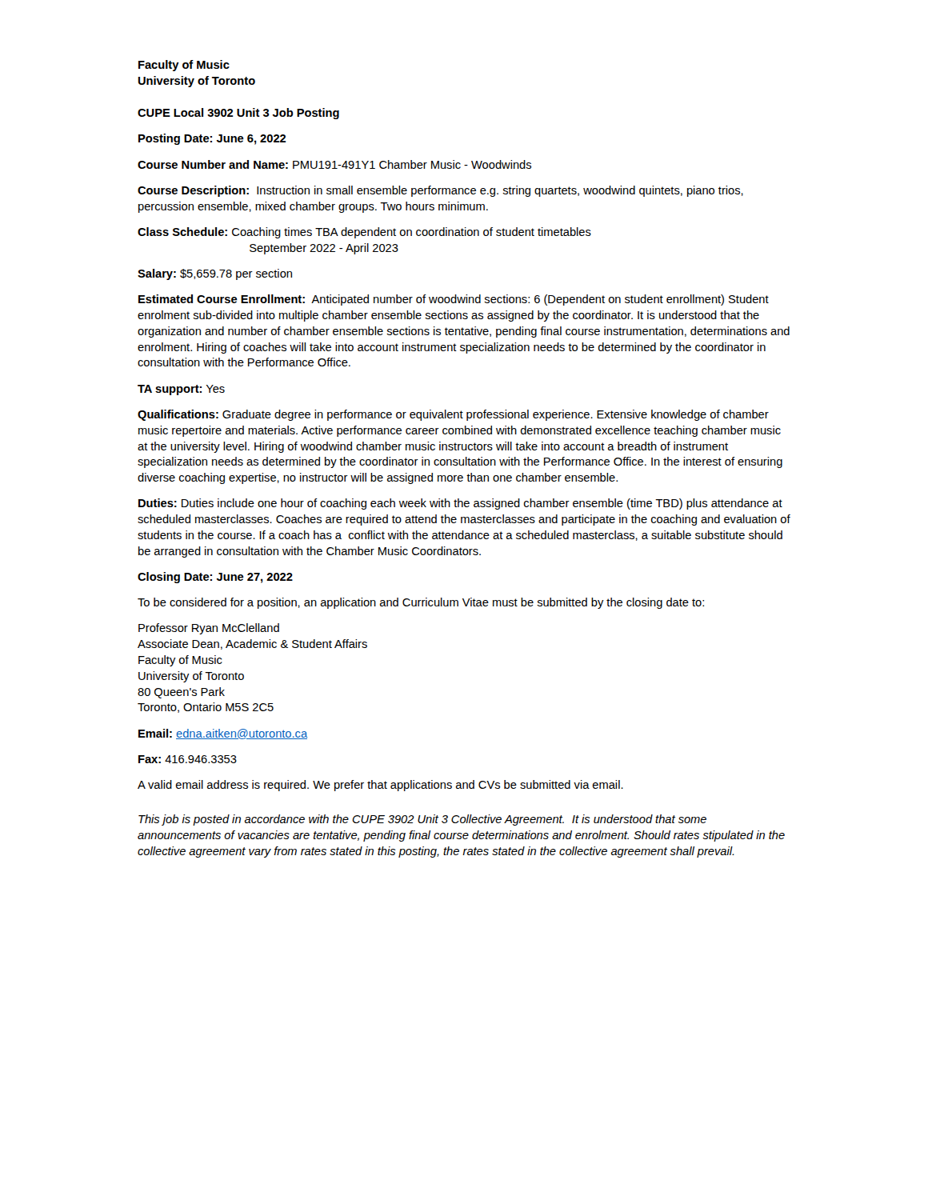Faculty of Music
University of Toronto
CUPE Local 3902 Unit 3 Job Posting
Posting Date: June 6, 2022
Course Number and Name: PMU191-491Y1 Chamber Music - Woodwinds
Course Description: Instruction in small ensemble performance e.g. string quartets, woodwind quintets, piano trios, percussion ensemble, mixed chamber groups. Two hours minimum.
Class Schedule: Coaching times TBA dependent on coordination of student timetables September 2022 - April 2023
Salary: $5,659.78 per section
Estimated Course Enrollment: Anticipated number of woodwind sections: 6 (Dependent on student enrollment) Student enrolment sub-divided into multiple chamber ensemble sections as assigned by the coordinator. It is understood that the organization and number of chamber ensemble sections is tentative, pending final course instrumentation, determinations and enrolment. Hiring of coaches will take into account instrument specialization needs to be determined by the coordinator in consultation with the Performance Office.
TA support: Yes
Qualifications: Graduate degree in performance or equivalent professional experience. Extensive knowledge of chamber music repertoire and materials. Active performance career combined with demonstrated excellence teaching chamber music at the university level. Hiring of woodwind chamber music instructors will take into account a breadth of instrument specialization needs as determined by the coordinator in consultation with the Performance Office. In the interest of ensuring diverse coaching expertise, no instructor will be assigned more than one chamber ensemble.
Duties: Duties include one hour of coaching each week with the assigned chamber ensemble (time TBD) plus attendance at scheduled masterclasses. Coaches are required to attend the masterclasses and participate in the coaching and evaluation of students in the course. If a coach has a conflict with the attendance at a scheduled masterclass, a suitable substitute should be arranged in consultation with the Chamber Music Coordinators.
Closing Date: June 27, 2022
To be considered for a position, an application and Curriculum Vitae must be submitted by the closing date to:
Professor Ryan McClelland
Associate Dean, Academic & Student Affairs
Faculty of Music
University of Toronto
80 Queen's Park
Toronto, Ontario M5S 2C5
Email: edna.aitken@utoronto.ca
Fax: 416.946.3353
A valid email address is required. We prefer that applications and CVs be submitted via email.
This job is posted in accordance with the CUPE 3902 Unit 3 Collective Agreement. It is understood that some announcements of vacancies are tentative, pending final course determinations and enrolment. Should rates stipulated in the collective agreement vary from rates stated in this posting, the rates stated in the collective agreement shall prevail.